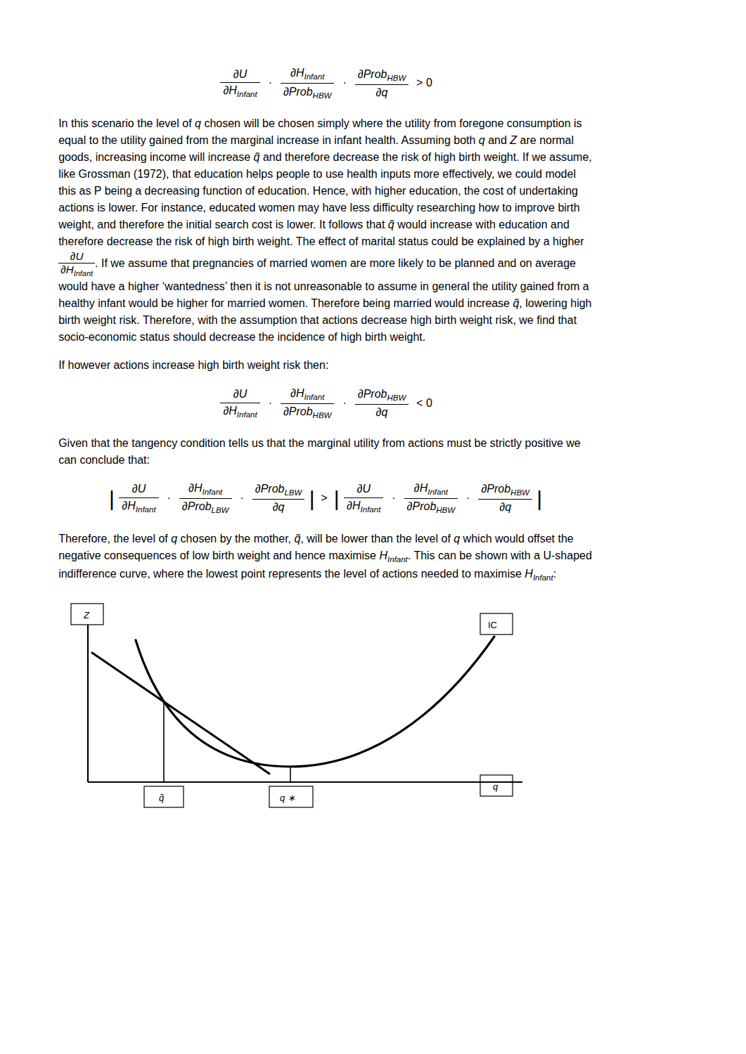∂U∂HInfant · ∂HInfant∂ProbHBW · ∂ProbHBW∂q > 0
In this scenario the level of q chosen will be chosen simply where the utility from foregone consumption is equal to the utility gained from the marginal increase in infant health. Assuming both q and Z are normal goods, increasing income will increase q̃ and therefore decrease the risk of high birth weight. If we assume, like Grossman (1972), that education helps people to use health inputs more effectively, we could model this as P being a decreasing function of education. Hence, with higher education, the cost of undertaking actions is lower. For instance, educated women may have less difficulty researching how to improve birth weight, and therefore the initial search cost is lower. It follows that q̃ would increase with education and therefore decrease the risk of high birth weight. The effect of marital status could be explained by a higher ∂U∂HInfant. If we assume that pregnancies of married women are more likely to be planned and on average would have a higher ‘wantedness’ then it is not unreasonable to assume in general the utility gained from a healthy infant would be higher for married women. Therefore being married would increase q̃, lowering high birth weight risk. Therefore, with the assumption that actions decrease high birth weight risk, we find that socio-economic status should decrease the incidence of high birth weight.
If however actions increase high birth weight risk then:
∂U∂HInfant · ∂HInfant∂ProbHBW · ∂ProbHBW∂q < 0
Given that the tangency condition tells us that the marginal utility from actions must be strictly positive we can conclude that:
| ∂U∂HInfant · ∂HInfant∂ProbLBW · ∂ProbLBW∂q | > | ∂U∂HInfant · ∂HInfant∂ProbHBW · ∂ProbHBW∂q |
Therefore, the level of q chosen by the mother, q̃, will be lower than the level of q which would offset the negative consequences of low birth weight and hence maximise HInfant. This can be shown with a U-shaped indifference curve, where the lowest point represents the level of actions needed to maximise HInfant:
Z IC q̃ q ∗ q